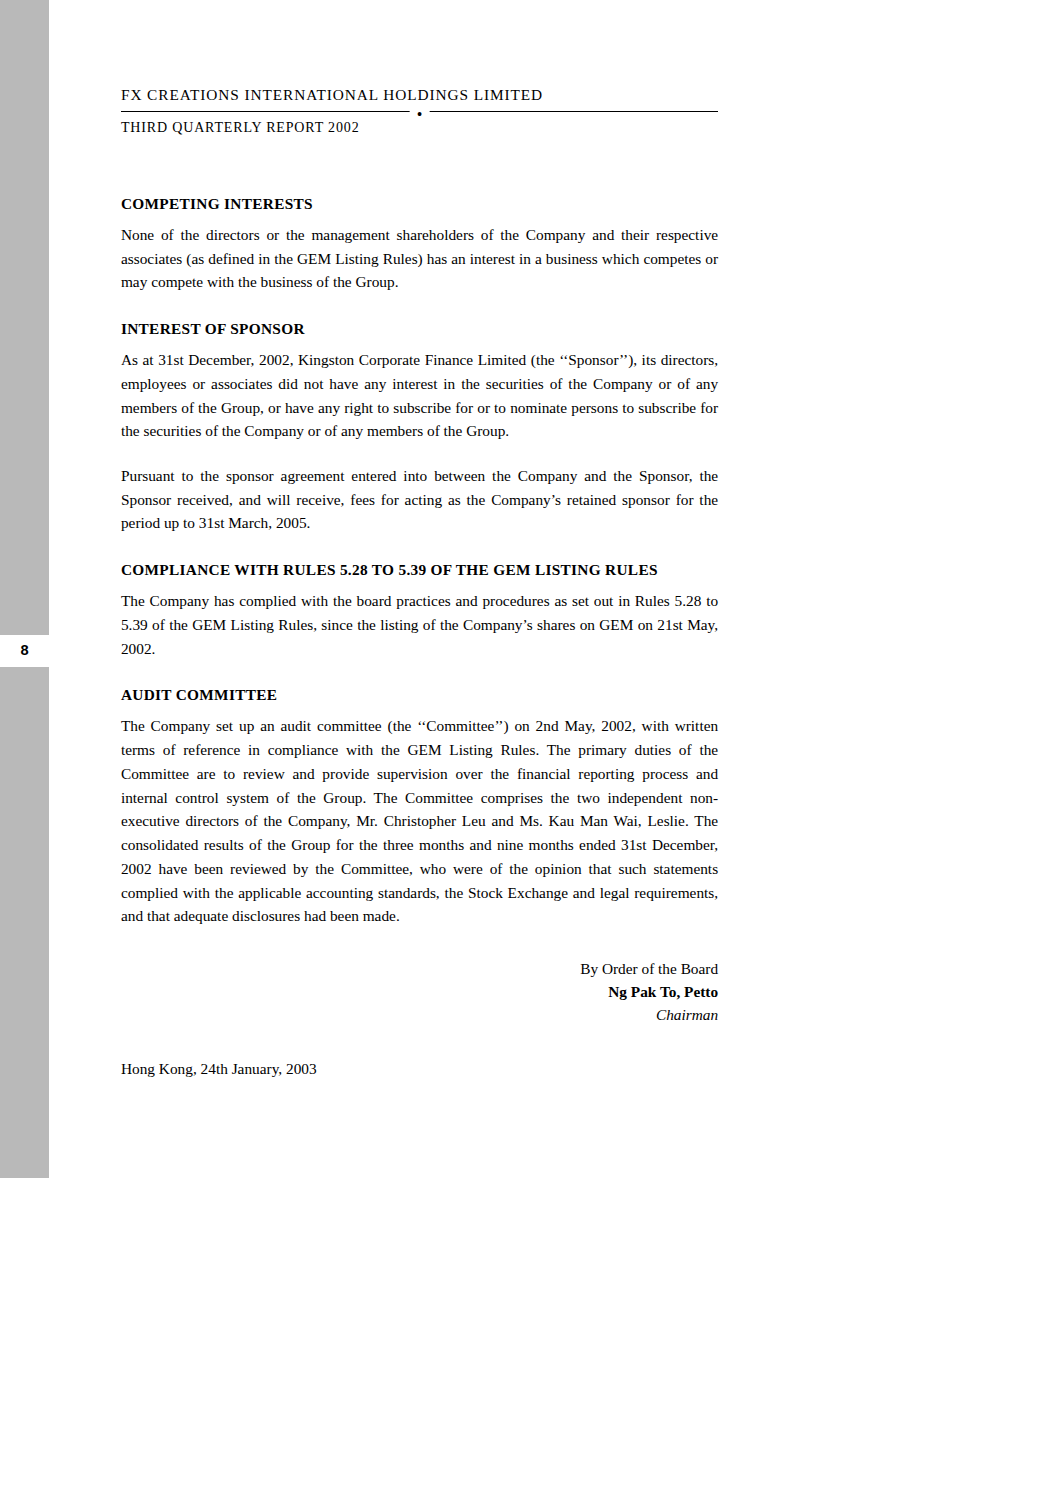FX CREATIONS INTERNATIONAL HOLDINGS LIMITED
THIRD QUARTERLY REPORT 2002
COMPETING INTERESTS
None of the directors or the management shareholders of the Company and their respective associates (as defined in the GEM Listing Rules) has an interest in a business which competes or may compete with the business of the Group.
INTEREST OF SPONSOR
As at 31st December, 2002, Kingston Corporate Finance Limited (the ‘‘Sponsor’’), its directors, employees or associates did not have any interest in the securities of the Company or of any members of the Group, or have any right to subscribe for or to nominate persons to subscribe for the securities of the Company or of any members of the Group.
Pursuant to the sponsor agreement entered into between the Company and the Sponsor, the Sponsor received, and will receive, fees for acting as the Company’s retained sponsor for the period up to 31st March, 2005.
COMPLIANCE WITH RULES 5.28 TO 5.39 OF THE GEM LISTING RULES
The Company has complied with the board practices and procedures as set out in Rules 5.28 to 5.39 of the GEM Listing Rules, since the listing of the Company’s shares on GEM on 21st May, 2002.
8
AUDIT COMMITTEE
The Company set up an audit committee (the ‘‘Committee’’) on 2nd May, 2002, with written terms of reference in compliance with the GEM Listing Rules. The primary duties of the Committee are to review and provide supervision over the financial reporting process and internal control system of the Group. The Committee comprises the two independent non-executive directors of the Company, Mr. Christopher Leu and Ms. Kau Man Wai, Leslie. The consolidated results of the Group for the three months and nine months ended 31st December, 2002 have been reviewed by the Committee, who were of the opinion that such statements complied with the applicable accounting standards, the Stock Exchange and legal requirements, and that adequate disclosures had been made.
By Order of the Board
Ng Pak To, Petto
Chairman
Hong Kong, 24th January, 2003